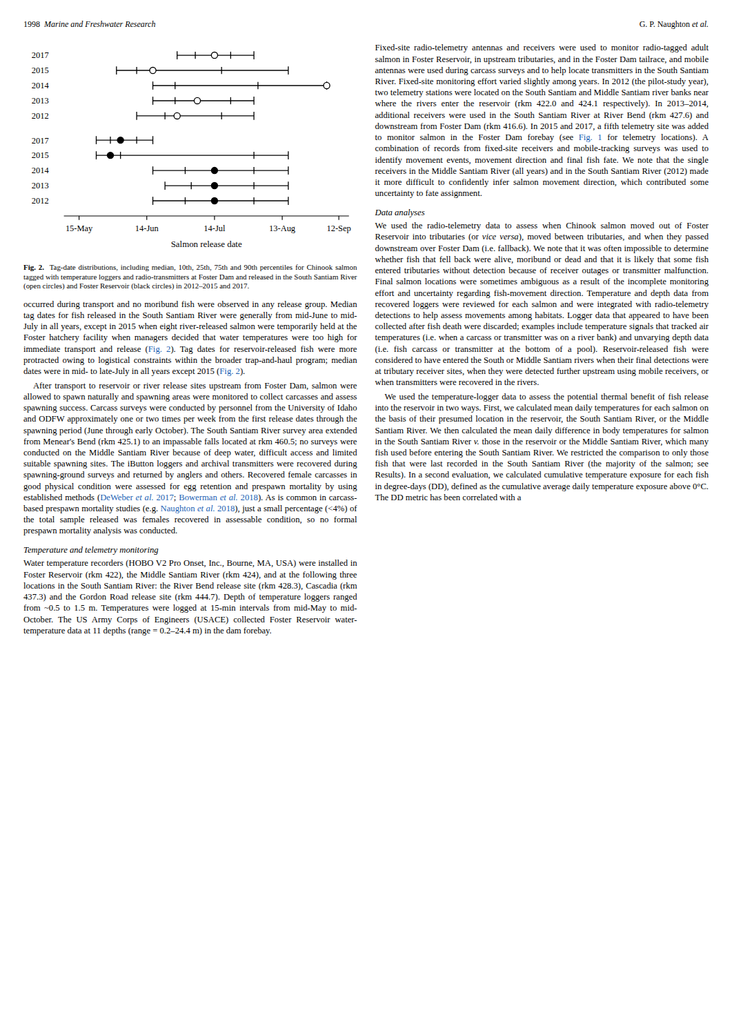1998 Marine and Freshwater Research
G. P. Naughton et al.
2017 2015 2014 2013 2012 2017 2015 2014 2013 2012 15-May 14-Jun 14-Jul 13-Aug 12-Sep Salmon release date
Fig. 2. Tag-date distributions, including median, 10th, 25th, 75th and 90th percentiles for Chinook salmon tagged with temperature loggers and radio-transmitters at Foster Dam and released in the South Santiam River (open circles) and Foster Reservoir (black circles) in 2012–2015 and 2017.
occurred during transport and no moribund fish were observed in any release group. Median tag dates for fish released in the South Santiam River were generally from mid-June to mid-July in all years, except in 2015 when eight river-released salmon were temporarily held at the Foster hatchery facility when managers decided that water temperatures were too high for immediate transport and release (Fig. 2). Tag dates for reservoir-released fish were more protracted owing to logistical constraints within the broader trap-and-haul program; median dates were in mid- to late-July in all years except 2015 (Fig. 2).
After transport to reservoir or river release sites upstream from Foster Dam, salmon were allowed to spawn naturally and spawning areas were monitored to collect carcasses and assess spawning success. Carcass surveys were conducted by personnel from the University of Idaho and ODFW approximately one or two times per week from the first release dates through the spawning period (June through early October). The South Santiam River survey area extended from Menear's Bend (rkm 425.1) to an impassable falls located at rkm 460.5; no surveys were conducted on the Middle Santiam River because of deep water, difficult access and limited suitable spawning sites. The iButton loggers and archival transmitters were recovered during spawning-ground surveys and returned by anglers and others. Recovered female carcasses in good physical condition were assessed for egg retention and prespawn mortality by using established methods (DeWeber et al. 2017; Bowerman et al. 2018). As is common in carcass-based prespawn mortality studies (e.g. Naughton et al. 2018), just a small percentage (<4%) of the total sample released was females recovered in assessable condition, so no formal prespawn mortality analysis was conducted.
Temperature and telemetry monitoring
Water temperature recorders (HOBO V2 Pro Onset, Inc., Bourne, MA, USA) were installed in Foster Reservoir (rkm 422), the Middle Santiam River (rkm 424), and at the following three locations in the South Santiam River: the River Bend release site (rkm 428.3), Cascadia (rkm 437.3) and the Gordon Road release site (rkm 444.7). Depth of temperature loggers ranged from ~0.5 to 1.5 m. Temperatures were logged at 15-min intervals from mid-May to mid-October. The US Army Corps of Engineers (USACE) collected Foster Reservoir water-temperature data at 11 depths (range = 0.2–24.4 m) in the dam forebay.
Fixed-site radio-telemetry antennas and receivers were used to monitor radio-tagged adult salmon in Foster Reservoir, in upstream tributaries, and in the Foster Dam tailrace, and mobile antennas were used during carcass surveys and to help locate transmitters in the South Santiam River. Fixed-site monitoring effort varied slightly among years. In 2012 (the pilot-study year), two telemetry stations were located on the South Santiam and Middle Santiam river banks near where the rivers enter the reservoir (rkm 422.0 and 424.1 respectively). In 2013–2014, additional receivers were used in the South Santiam River at River Bend (rkm 427.6) and downstream from Foster Dam (rkm 416.6). In 2015 and 2017, a fifth telemetry site was added to monitor salmon in the Foster Dam forebay (see Fig. 1 for telemetry locations). A combination of records from fixed-site receivers and mobile-tracking surveys was used to identify movement events, movement direction and final fish fate. We note that the single receivers in the Middle Santiam River (all years) and in the South Santiam River (2012) made it more difficult to confidently infer salmon movement direction, which contributed some uncertainty to fate assignment.
Data analyses
We used the radio-telemetry data to assess when Chinook salmon moved out of Foster Reservoir into tributaries (or vice versa), moved between tributaries, and when they passed downstream over Foster Dam (i.e. fallback). We note that it was often impossible to determine whether fish that fell back were alive, moribund or dead and that it is likely that some fish entered tributaries without detection because of receiver outages or transmitter malfunction. Final salmon locations were sometimes ambiguous as a result of the incomplete monitoring effort and uncertainty regarding fish-movement direction. Temperature and depth data from recovered loggers were reviewed for each salmon and were integrated with radio-telemetry detections to help assess movements among habitats. Logger data that appeared to have been collected after fish death were discarded; examples include temperature signals that tracked air temperatures (i.e. when a carcass or transmitter was on a river bank) and unvarying depth data (i.e. fish carcass or transmitter at the bottom of a pool). Reservoir-released fish were considered to have entered the South or Middle Santiam rivers when their final detections were at tributary receiver sites, when they were detected further upstream using mobile receivers, or when transmitters were recovered in the rivers.
We used the temperature-logger data to assess the potential thermal benefit of fish release into the reservoir in two ways. First, we calculated mean daily temperatures for each salmon on the basis of their presumed location in the reservoir, the South Santiam River, or the Middle Santiam River. We then calculated the mean daily difference in body temperatures for salmon in the South Santiam River v. those in the reservoir or the Middle Santiam River, which many fish used before entering the South Santiam River. We restricted the comparison to only those fish that were last recorded in the South Santiam River (the majority of the salmon; see Results). In a second evaluation, we calculated cumulative temperature exposure for each fish in degree-days (DD), defined as the cumulative average daily temperature exposure above 0°C. The DD metric has been correlated with a